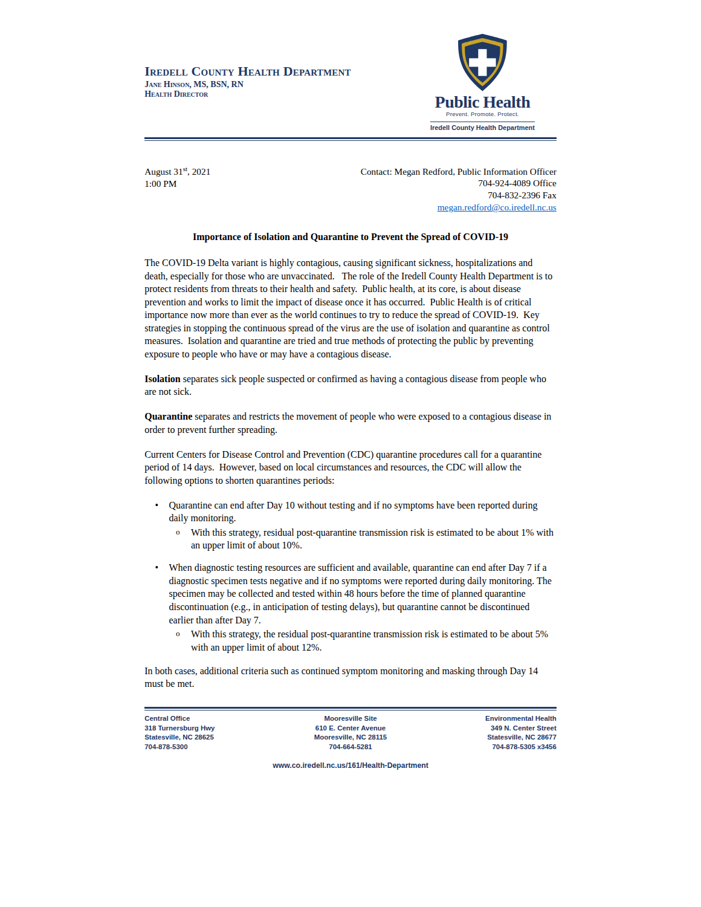Iredell County Health Department
Jane Hinson, MS, BSN, RN
Health Director
Public Health
Prevent. Promote. Protect.
Iredell County Health Department
August 31st, 2021
1:00 PM
Contact: Megan Redford, Public Information Officer
704-924-4089 Office
704-832-2396 Fax
megan.redford@co.iredell.nc.us
Importance of Isolation and Quarantine to Prevent the Spread of COVID-19
The COVID-19 Delta variant is highly contagious, causing significant sickness, hospitalizations and death, especially for those who are unvaccinated. The role of the Iredell County Health Department is to protect residents from threats to their health and safety. Public health, at its core, is about disease prevention and works to limit the impact of disease once it has occurred. Public Health is of critical importance now more than ever as the world continues to try to reduce the spread of COVID-19. Key strategies in stopping the continuous spread of the virus are the use of isolation and quarantine as control measures. Isolation and quarantine are tried and true methods of protecting the public by preventing exposure to people who have or may have a contagious disease.
Isolation separates sick people suspected or confirmed as having a contagious disease from people who are not sick.
Quarantine separates and restricts the movement of people who were exposed to a contagious disease in order to prevent further spreading.
Current Centers for Disease Control and Prevention (CDC) quarantine procedures call for a quarantine period of 14 days. However, based on local circumstances and resources, the CDC will allow the following options to shorten quarantines periods:
Quarantine can end after Day 10 without testing and if no symptoms have been reported during daily monitoring.
With this strategy, residual post-quarantine transmission risk is estimated to be about 1% with an upper limit of about 10%.
When diagnostic testing resources are sufficient and available, quarantine can end after Day 7 if a diagnostic specimen tests negative and if no symptoms were reported during daily monitoring. The specimen may be collected and tested within 48 hours before the time of planned quarantine discontinuation (e.g., in anticipation of testing delays), but quarantine cannot be discontinued earlier than after Day 7.
With this strategy, the residual post-quarantine transmission risk is estimated to be about 5% with an upper limit of about 12%.
In both cases, additional criteria such as continued symptom monitoring and masking through Day 14 must be met.
Central Office
318 Turnersburg Hwy
Statesville, NC 28625
704-878-5300
Mooresville Site
610 E. Center Avenue
Mooresville, NC 28115
704-664-5281
Environmental Health
349 N. Center Street
Statesville, NC 28677
704-878-5305 x3456
www.co.iredell.nc.us/161/Health-Department